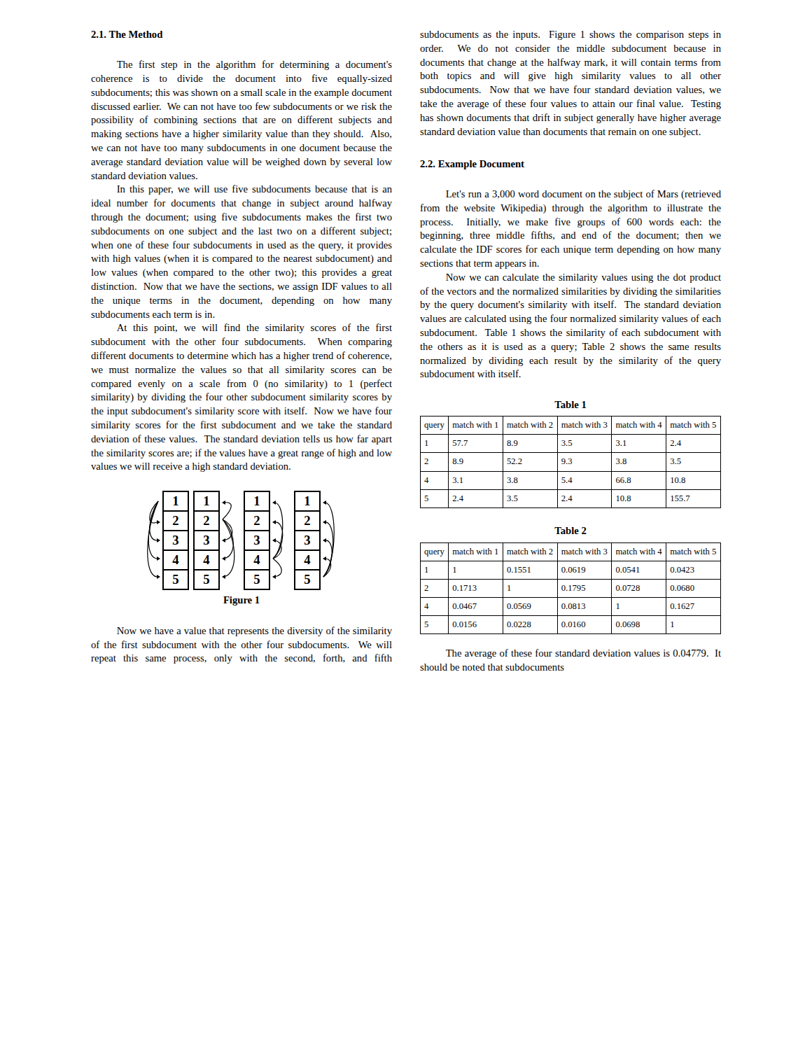2.1. The Method
The first step in the algorithm for determining a document's coherence is to divide the document into five equally-sized subdocuments; this was shown on a small scale in the example document discussed earlier. We can not have too few subdocuments or we risk the possibility of combining sections that are on different subjects and making sections have a higher similarity value than they should. Also, we can not have too many subdocuments in one document because the average standard deviation value will be weighed down by several low standard deviation values.
In this paper, we will use five subdocuments because that is an ideal number for documents that change in subject around halfway through the document; using five subdocuments makes the first two subdocuments on one subject and the last two on a different subject; when one of these four subdocuments in used as the query, it provides with high values (when it is compared to the nearest subdocument) and low values (when compared to the other two); this provides a great distinction. Now that we have the sections, we assign IDF values to all the unique terms in the document, depending on how many subdocuments each term is in.
At this point, we will find the similarity scores of the first subdocument with the other four subdocuments. When comparing different documents to determine which has a higher trend of coherence, we must normalize the values so that all similarity scores can be compared evenly on a scale from 0 (no similarity) to 1 (perfect similarity) by dividing the four other subdocument similarity scores by the input subdocument's similarity score with itself. Now we have four similarity scores for the first subdocument and we take the standard deviation of these values. The standard deviation tells us how far apart the similarity scores are; if the values have a great range of high and low values we will receive a high standard deviation.
1
2
3
4
5
1
2
3
4
5
1
2
3
4
5
1
2
3
4
5
Figure 1
Now we have a value that represents the diversity of the similarity of the first subdocument with the other four subdocuments. We will repeat this same process, only with the second, forth, and fifth subdocuments as the inputs. Figure 1 shows the comparison steps in order. We do not consider the middle subdocument because in documents that change at the halfway mark, it will contain terms from both topics and will give high similarity values to all other subdocuments. Now that we have four standard deviation values, we take the average of these four values to attain our final value. Testing has shown documents that drift in subject generally have higher average standard deviation value than documents that remain on one subject.
2.2. Example Document
Let's run a 3,000 word document on the subject of Mars (retrieved from the website Wikipedia) through the algorithm to illustrate the process. Initially, we make five groups of 600 words each: the beginning, three middle fifths, and end of the document; then we calculate the IDF scores for each unique term depending on how many sections that term appears in.
Now we can calculate the similarity values using the dot product of the vectors and the normalized similarities by dividing the similarities by the query document's similarity with itself. The standard deviation values are calculated using the four normalized similarity values of each subdocument. Table 1 shows the similarity of each subdocument with the others as it is used as a query; Table 2 shows the same results normalized by dividing each result by the similarity of the query subdocument with itself.
Table 1
| query | match with 1 | match with 2 | match with 3 | match with 4 | match with 5 |
| --- | --- | --- | --- | --- | --- |
| 1 | 57.7 | 8.9 | 3.5 | 3.1 | 2.4 |
| 2 | 8.9 | 52.2 | 9.3 | 3.8 | 3.5 |
| 4 | 3.1 | 3.8 | 5.4 | 66.8 | 10.8 |
| 5 | 2.4 | 3.5 | 2.4 | 10.8 | 155.7 |
Table 2
| query | match with 1 | match with 2 | match with 3 | match with 4 | match with 5 |
| --- | --- | --- | --- | --- | --- |
| 1 | 1 | 0.1551 | 0.0619 | 0.0541 | 0.0423 |
| 2 | 0.1713 | 1 | 0.1795 | 0.0728 | 0.0680 |
| 4 | 0.0467 | 0.0569 | 0.0813 | 1 | 0.1627 |
| 5 | 0.0156 | 0.0228 | 0.0160 | 0.0698 | 1 |
The average of these four standard deviation values is 0.04779. It should be noted that subdocuments